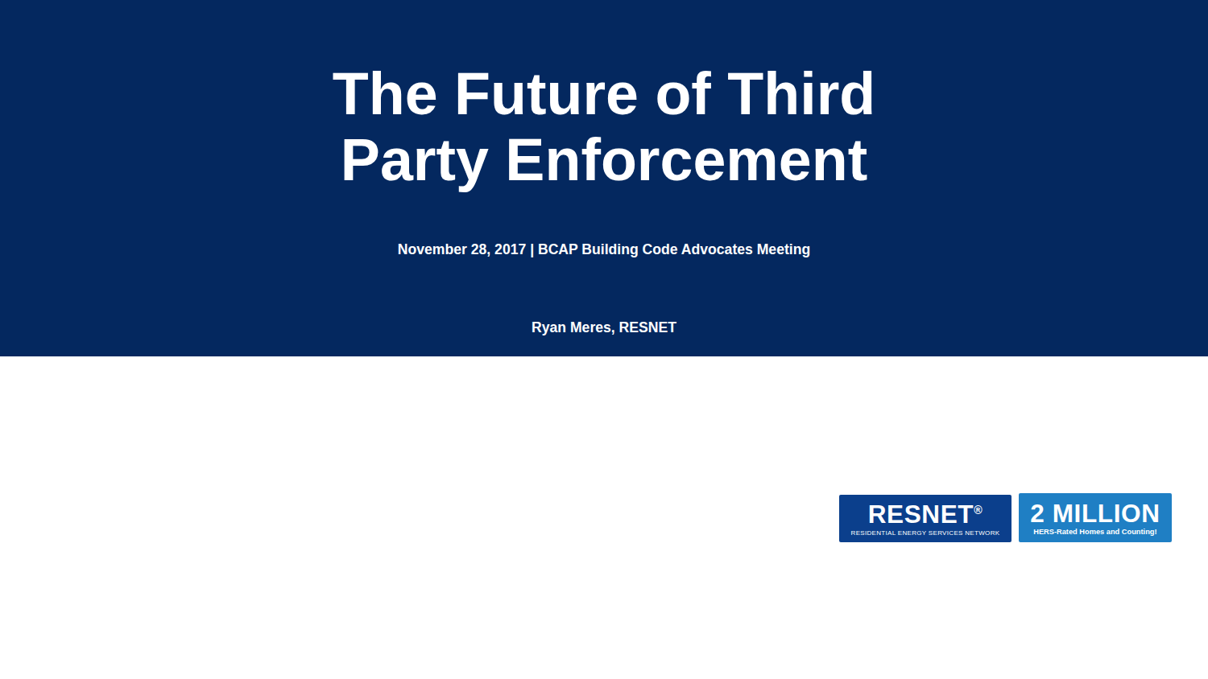The Future of Third Party Enforcement
November 28, 2017 | BCAP Building Code Advocates Meeting
Ryan Meres, RESNET
RESNET®
Residential Energy Services Network
2 MILLION
HERS-Rated Homes and Counting!